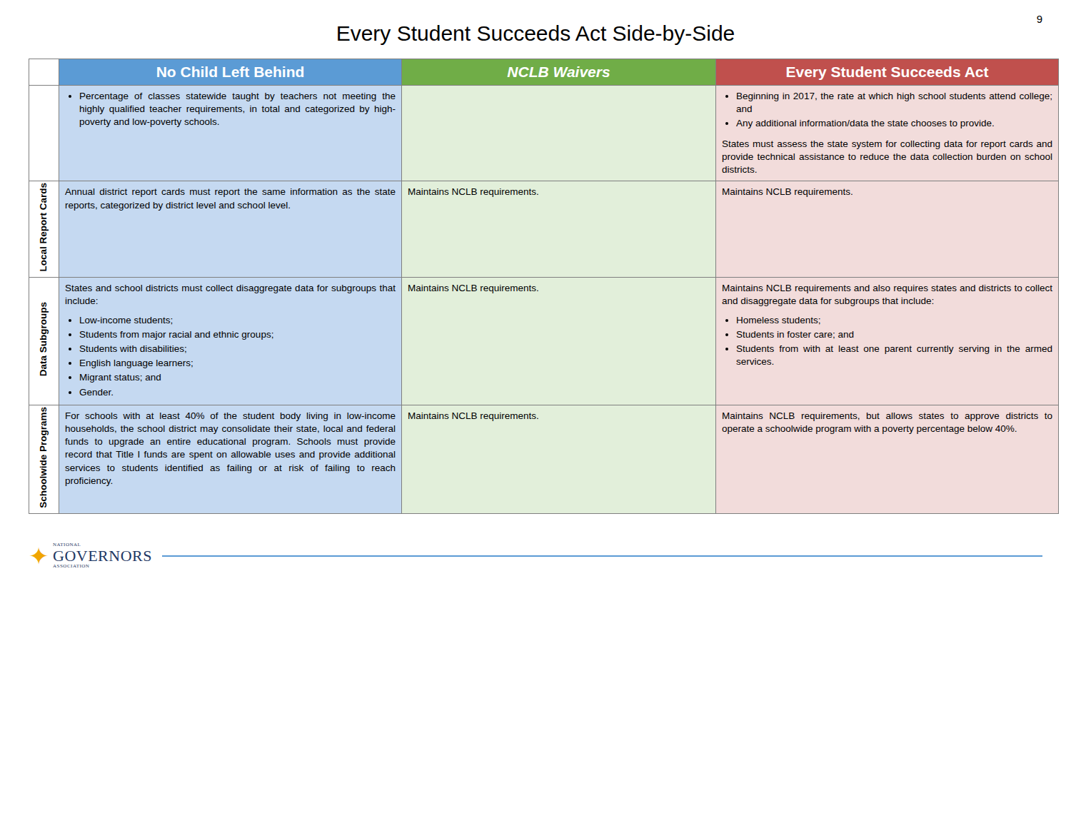9
Every Student Succeeds Act Side-by-Side
| | No Child Left Behind | NCLB Waivers | Every Student Succeeds Act |
| --- | --- | --- | --- |
| | Percentage of classes statewide taught by teachers not meeting the highly qualified teacher requirements, in total and categorized by high-poverty and low-poverty schools. | | Beginning in 2017, the rate at which high school students attend college; and Any additional information/data the state chooses to provide. States must assess the state system for collecting data for report cards and provide technical assistance to reduce the data collection burden on school districts. |
| Local Report Cards | Annual district report cards must report the same information as the state reports, categorized by district level and school level. | Maintains NCLB requirements. | Maintains NCLB requirements. |
| Data Subgroups | States and school districts must collect disaggregate data for subgroups that include: Low-income students; Students from major racial and ethnic groups; Students with disabilities; English language learners; Migrant status; and Gender. | Maintains NCLB requirements. | Maintains NCLB requirements and also requires states and districts to collect and disaggregate data for subgroups that include: Homeless students; Students in foster care; and Students from with at least one parent currently serving in the armed services. |
| Schoolwide Programs | For schools with at least 40% of the student body living in low-income households, the school district may consolidate their state, local and federal funds to upgrade an entire educational program. Schools must provide record that Title I funds are spent on allowable uses and provide additional services to students identified as failing or at risk of failing to reach proficiency. | Maintains NCLB requirements. | Maintains NCLB requirements, but allows states to approve districts to operate a schoolwide program with a poverty percentage below 40%. |
✦
NATIONAL
GOVERNORS
ASSOCIATION